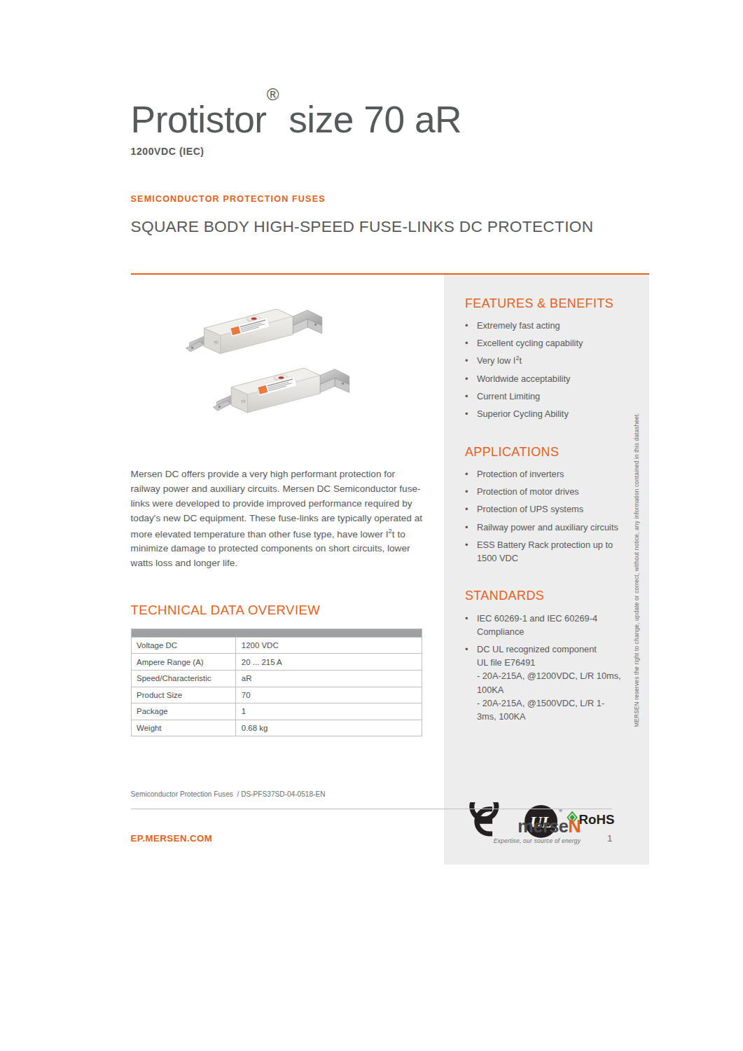Protistor® size 70 aR
1200VDC (IEC)
SEMICONDUCTOR PROTECTION FUSES
SQUARE BODY HIGH-SPEED FUSE-LINKS DC PROTECTION
70 70
Mersen DC offers provide a very high performant protection for railway power and auxiliary circuits. Mersen DC Semiconductor fuse-links were developed to provide improved performance required by today's new DC equipment. These fuse-links are typically operated at more elevated temperature than other fuse type, have lower I2t to minimize damage to protected components on short circuits, lower watts loss and longer life.
TECHNICAL DATA OVERVIEW
| Voltage DC | 1200 VDC |
| Ampere Range (A) | 20 ... 215 A |
| Speed/Characteristic | aR |
| Product Size | 70 |
| Package | 1 |
| Weight | 0.68 kg |
FEATURES & BENEFITS
Extremely fast acting
Excellent cycling capability
Very low I2t
Worldwide acceptability
Current Limiting
Superior Cycling Ability
APPLICATIONS
Protection of inverters
Protection of motor drives
Protection of UPS systems
Railway power and auxiliary circuits
ESS Battery Rack protection up to 1500 VDC
STANDARDS
IEC 60269-1 and IEC 60269-4 Compliance
DC UL recognized component
UL file E76491
- 20A-215A, @1200VDC, L/R 10ms, 100KA
- 20A-215A, @1500VDC, L/R 1-3ms, 100KA
UL ® RoHS
MERSEN reserves the right to change, update or correct, without notice, any information contained in this datasheet.
Semiconductor Protection Fuses / DS-PFS37SD-04-0518-EN
EP.MERSEN.COM
merseN
Expertise, our source of energy
1